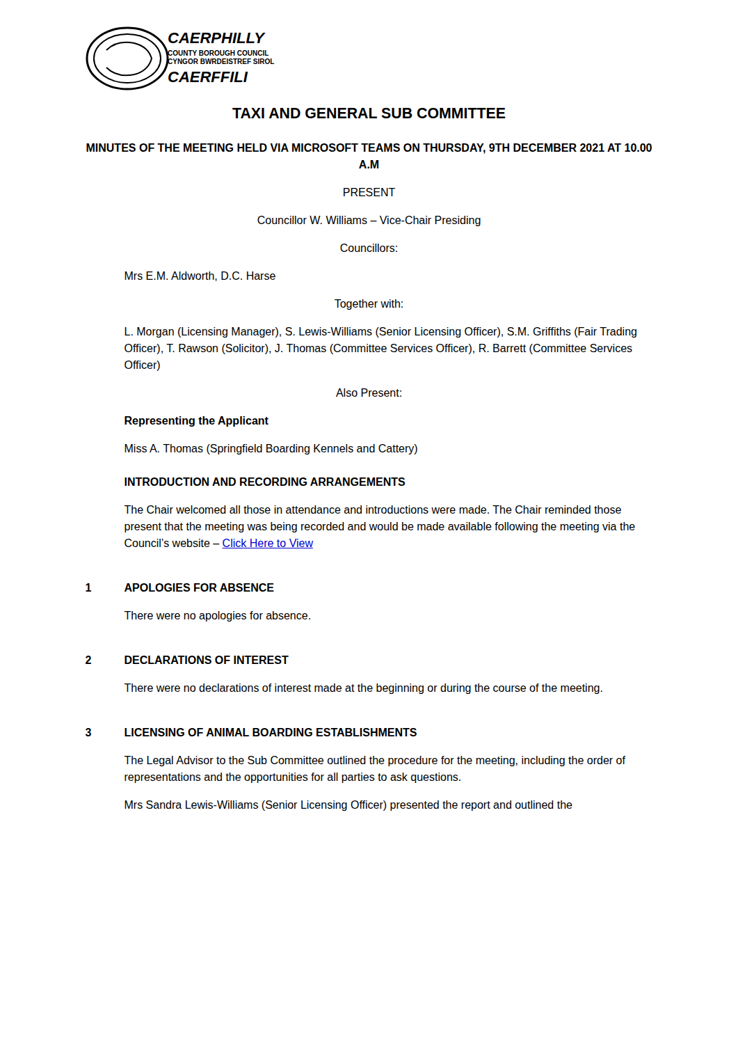CAERPHILLY COUNTY BOROUGH COUNCIL CYNGOR BWRDEISTREF SIROL CAERFFILI
TAXI AND GENERAL SUB COMMITTEE
MINUTES OF THE MEETING HELD VIA MICROSOFT TEAMS ON THURSDAY, 9TH DECEMBER 2021 AT 10.00 A.M
PRESENT
Councillor W. Williams – Vice-Chair Presiding
Councillors:
Mrs E.M. Aldworth, D.C. Harse
Together with:
L. Morgan (Licensing Manager), S. Lewis-Williams (Senior Licensing Officer), S.M. Griffiths (Fair Trading Officer), T. Rawson (Solicitor), J. Thomas (Committee Services Officer), R. Barrett (Committee Services Officer)
Also Present:
Representing the Applicant
Miss A. Thomas (Springfield Boarding Kennels and Cattery)
INTRODUCTION AND RECORDING ARRANGEMENTS
The Chair welcomed all those in attendance and introductions were made. The Chair reminded those present that the meeting was being recorded and would be made available following the meeting via the Council’s website – Click Here to View
1
APOLOGIES FOR ABSENCE
There were no apologies for absence.
2
DECLARATIONS OF INTEREST
There were no declarations of interest made at the beginning or during the course of the meeting.
3
LICENSING OF ANIMAL BOARDING ESTABLISHMENTS
The Legal Advisor to the Sub Committee outlined the procedure for the meeting, including the order of representations and the opportunities for all parties to ask questions.
Mrs Sandra Lewis-Williams (Senior Licensing Officer) presented the report and outlined the